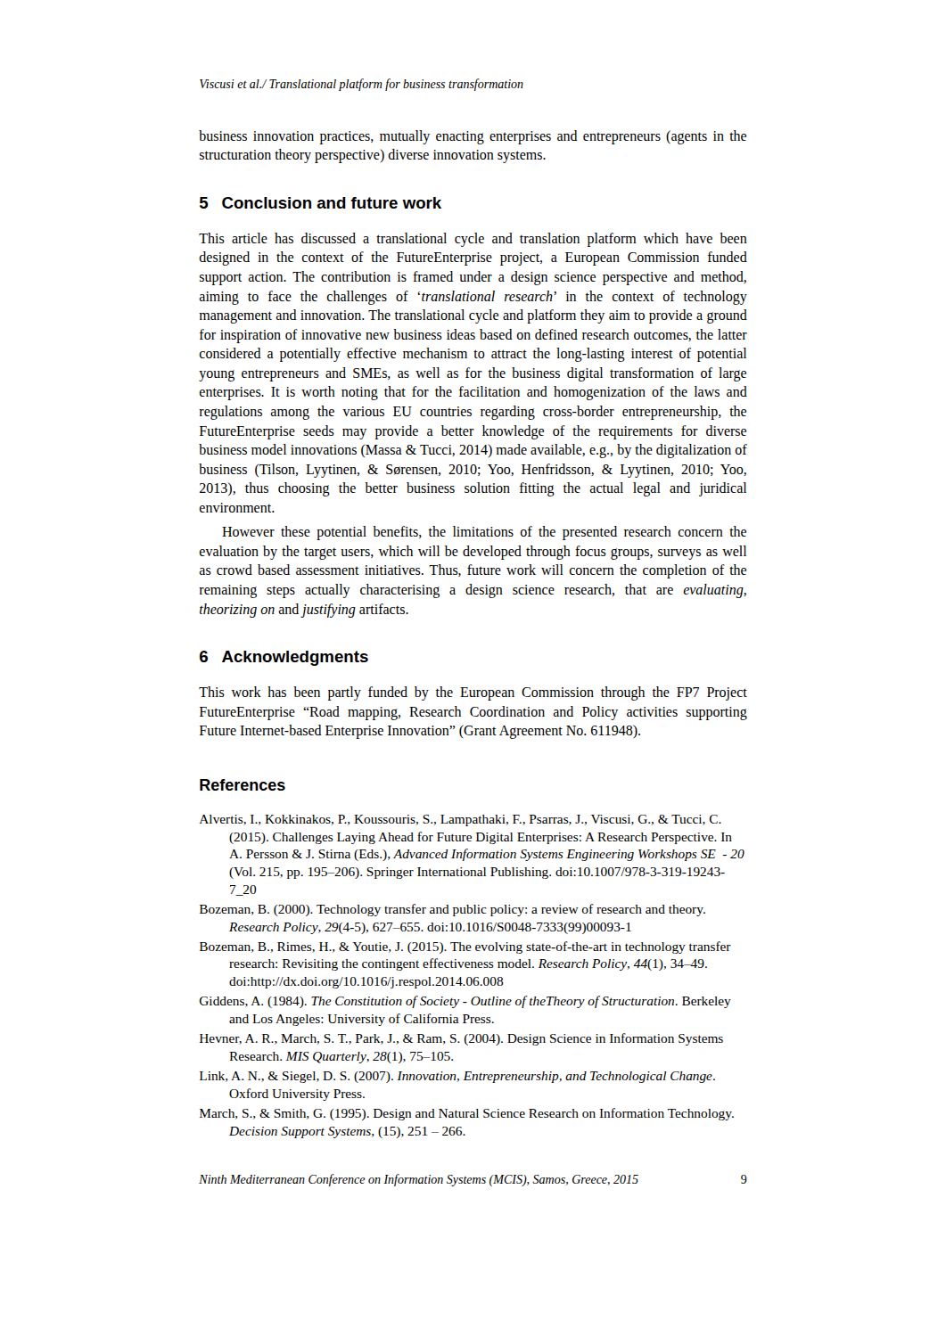Viscusi et al./ Translational platform for business transformation
business innovation practices, mutually enacting enterprises and entrepreneurs (agents in the structuration theory perspective) diverse innovation systems.
5 Conclusion and future work
This article has discussed a translational cycle and translation platform which have been designed in the context of the FutureEnterprise project, a European Commission funded support action. The contribution is framed under a design science perspective and method, aiming to face the challenges of ‘translational research’ in the context of technology management and innovation. The translational cycle and platform they aim to provide a ground for inspiration of innovative new business ideas based on defined research outcomes, the latter considered a potentially effective mechanism to attract the long-lasting interest of potential young entrepreneurs and SMEs, as well as for the business digital transformation of large enterprises. It is worth noting that for the facilitation and homogenization of the laws and regulations among the various EU countries regarding cross-border entrepreneurship, the FutureEnterprise seeds may provide a better knowledge of the requirements for diverse business model innovations (Massa & Tucci, 2014) made available, e.g., by the digitalization of business (Tilson, Lyytinen, & Sørensen, 2010; Yoo, Henfridsson, & Lyytinen, 2010; Yoo, 2013), thus choosing the better business solution fitting the actual legal and juridical environment.
However these potential benefits, the limitations of the presented research concern the evaluation by the target users, which will be developed through focus groups, surveys as well as crowd based assessment initiatives. Thus, future work will concern the completion of the remaining steps actually characterising a design science research, that are evaluating, theorizing on and justifying artifacts.
6 Acknowledgments
This work has been partly funded by the European Commission through the FP7 Project FutureEnterprise “Road mapping, Research Coordination and Policy activities supporting Future Internet-based Enterprise Innovation” (Grant Agreement No. 611948).
References
Alvertis, I., Kokkinakos, P., Koussouris, S., Lampathaki, F., Psarras, J., Viscusi, G., & Tucci, C. (2015). Challenges Laying Ahead for Future Digital Enterprises: A Research Perspective. In A. Persson & J. Stirna (Eds.), Advanced Information Systems Engineering Workshops SE - 20 (Vol. 215, pp. 195–206). Springer International Publishing. doi:10.1007/978-3-319-19243-7_20
Bozeman, B. (2000). Technology transfer and public policy: a review of research and theory. Research Policy, 29(4-5), 627–655. doi:10.1016/S0048-7333(99)00093-1
Bozeman, B., Rimes, H., & Youtie, J. (2015). The evolving state-of-the-art in technology transfer research: Revisiting the contingent effectiveness model. Research Policy, 44(1), 34–49. doi:http://dx.doi.org/10.1016/j.respol.2014.06.008
Giddens, A. (1984). The Constitution of Society - Outline of theTheory of Structuration. Berkeley and Los Angeles: University of California Press.
Hevner, A. R., March, S. T., Park, J., & Ram, S. (2004). Design Science in Information Systems Research. MIS Quarterly, 28(1), 75–105.
Link, A. N., & Siegel, D. S. (2007). Innovation, Entrepreneurship, and Technological Change. Oxford University Press.
March, S., & Smith, G. (1995). Design and Natural Science Research on Information Technology. Decision Support Systems, (15), 251 – 266.
Ninth Mediterranean Conference on Information Systems (MCIS), Samos, Greece, 2015
9